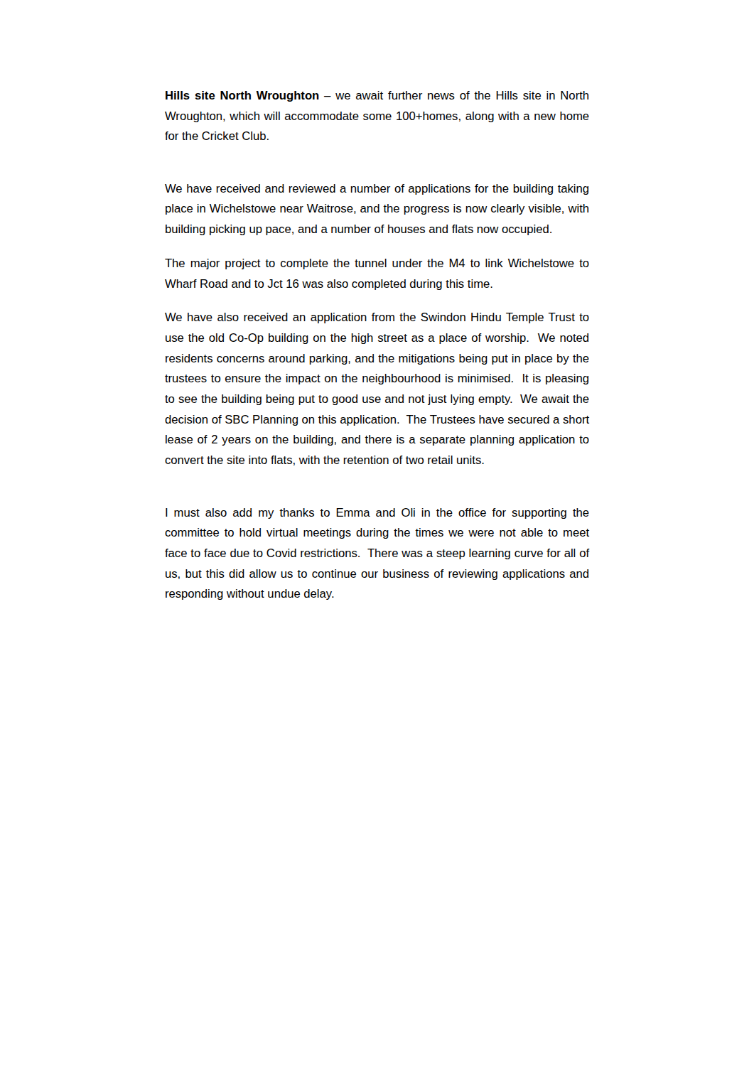Hills site North Wroughton – we await further news of the Hills site in North Wroughton, which will accommodate some 100+homes, along with a new home for the Cricket Club.
We have received and reviewed a number of applications for the building taking place in Wichelstowe near Waitrose, and the progress is now clearly visible, with building picking up pace, and a number of houses and flats now occupied.
The major project to complete the tunnel under the M4 to link Wichelstowe to Wharf Road and to Jct 16 was also completed during this time.
We have also received an application from the Swindon Hindu Temple Trust to use the old Co-Op building on the high street as a place of worship. We noted residents concerns around parking, and the mitigations being put in place by the trustees to ensure the impact on the neighbourhood is minimised. It is pleasing to see the building being put to good use and not just lying empty. We await the decision of SBC Planning on this application. The Trustees have secured a short lease of 2 years on the building, and there is a separate planning application to convert the site into flats, with the retention of two retail units.
I must also add my thanks to Emma and Oli in the office for supporting the committee to hold virtual meetings during the times we were not able to meet face to face due to Covid restrictions. There was a steep learning curve for all of us, but this did allow us to continue our business of reviewing applications and responding without undue delay.